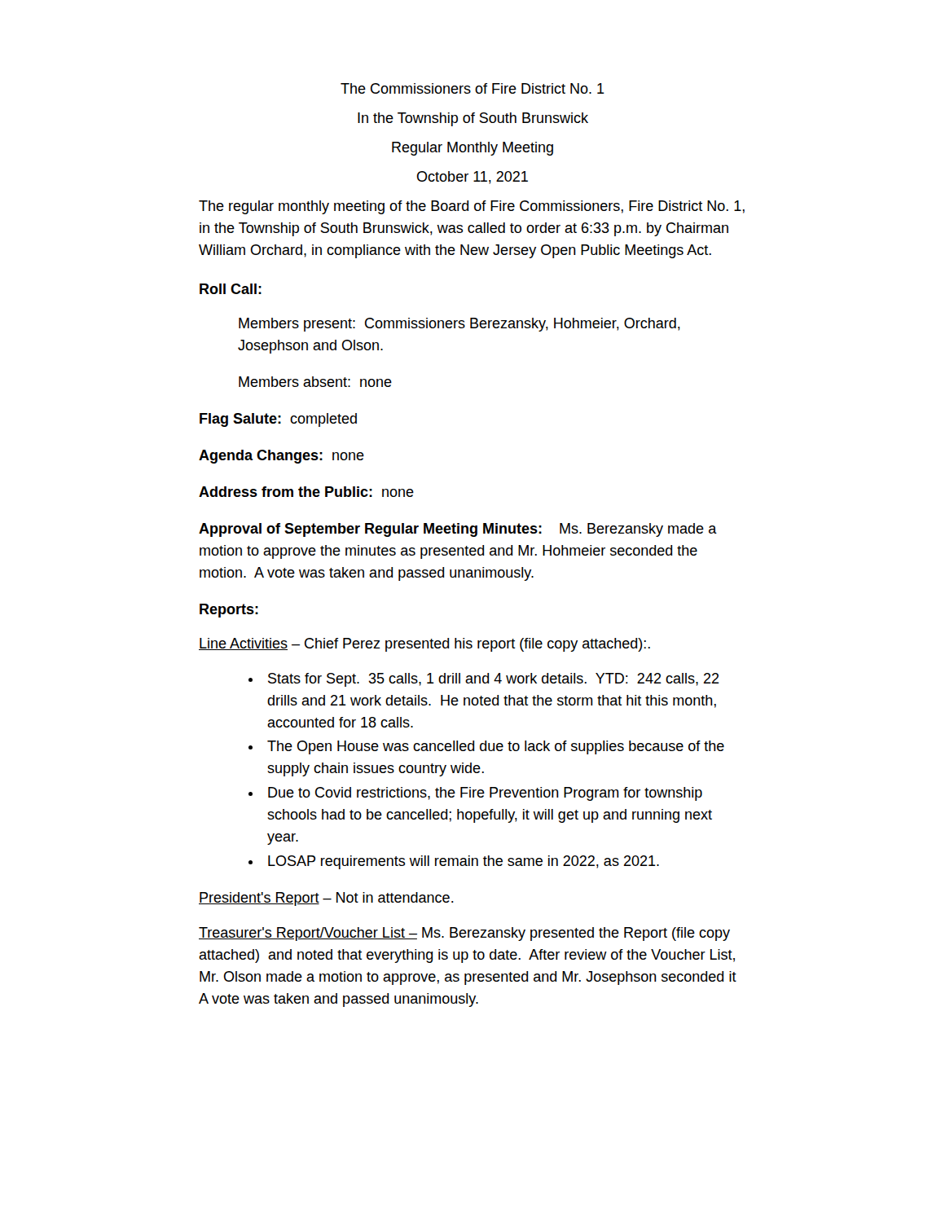The Commissioners of Fire District No. 1
In the Township of South Brunswick
Regular Monthly Meeting
October 11, 2021
The regular monthly meeting of the Board of Fire Commissioners, Fire District No. 1, in the Township of South Brunswick, was called to order at 6:33 p.m. by Chairman William Orchard, in compliance with the New Jersey Open Public Meetings Act.
Roll Call:
Members present: Commissioners Berezansky, Hohmeier, Orchard, Josephson and Olson.
Members absent: none
Flag Salute: completed
Agenda Changes: none
Address from the Public: none
Approval of September Regular Meeting Minutes: Ms. Berezansky made a motion to approve the minutes as presented and Mr. Hohmeier seconded the motion. A vote was taken and passed unanimously.
Reports:
Line Activities – Chief Perez presented his report (file copy attached):.
Stats for Sept. 35 calls, 1 drill and 4 work details. YTD: 242 calls, 22 drills and 21 work details. He noted that the storm that hit this month, accounted for 18 calls.
The Open House was cancelled due to lack of supplies because of the supply chain issues country wide.
Due to Covid restrictions, the Fire Prevention Program for township schools had to be cancelled; hopefully, it will get up and running next year.
LOSAP requirements will remain the same in 2022, as 2021.
President's Report – Not in attendance.
Treasurer's Report/Voucher List – Ms. Berezansky presented the Report (file copy attached) and noted that everything is up to date. After review of the Voucher List, Mr. Olson made a motion to approve, as presented and Mr. Josephson seconded it A vote was taken and passed unanimously.